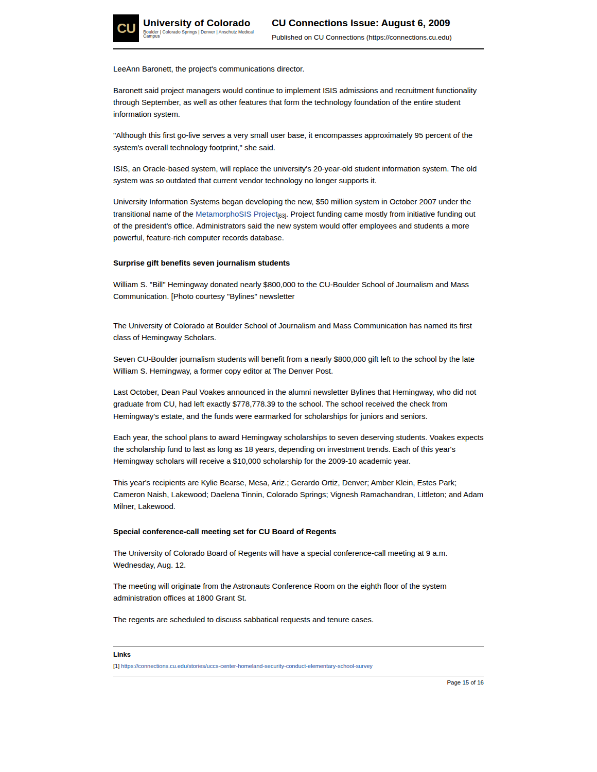CU
University of Colorado
Boulder | Colorado Springs | Denver | Anschutz Medical Campus
CU Connections Issue: August 6, 2009
Published on CU Connections (https://connections.cu.edu)
LeeAnn Baronett, the project's communications director.
Baronett said project managers would continue to implement ISIS admissions and recruitment functionality through September, as well as other features that form the technology foundation of the entire student information system.
"Although this first go-live serves a very small user base, it encompasses approximately 95 percent of the system's overall technology footprint," she said.
ISIS, an Oracle-based system, will replace the university's 20-year-old student information system. The old system was so outdated that current vendor technology no longer supports it.
University Information Systems began developing the new, $50 million system in October 2007 under the transitional name of the MetamorphoSIS Project[63]. Project funding came mostly from initiative funding out of the president's office. Administrators said the new system would offer employees and students a more powerful, feature-rich computer records database.
Surprise gift benefits seven journalism students
William S. "Bill" Hemingway donated nearly $800,000 to the CU-Boulder School of Journalism and Mass Communication. [Photo courtesy "Bylines" newsletter
The University of Colorado at Boulder School of Journalism and Mass Communication has named its first class of Hemingway Scholars.
Seven CU-Boulder journalism students will benefit from a nearly $800,000 gift left to the school by the late William S. Hemingway, a former copy editor at The Denver Post.
Last October, Dean Paul Voakes announced in the alumni newsletter Bylines that Hemingway, who did not graduate from CU, had left exactly $778,778.39 to the school. The school received the check from Hemingway's estate, and the funds were earmarked for scholarships for juniors and seniors.
Each year, the school plans to award Hemingway scholarships to seven deserving students. Voakes expects the scholarship fund to last as long as 18 years, depending on investment trends. Each of this year's Hemingway scholars will receive a $10,000 scholarship for the 2009-10 academic year.
This year's recipients are Kylie Bearse, Mesa, Ariz.; Gerardo Ortiz, Denver; Amber Klein, Estes Park; Cameron Naish, Lakewood; Daelena Tinnin, Colorado Springs; Vignesh Ramachandran, Littleton; and Adam Milner, Lakewood.
Special conference-call meeting set for CU Board of Regents
The University of Colorado Board of Regents will have a special conference-call meeting at 9 a.m. Wednesday, Aug. 12.
The meeting will originate from the Astronauts Conference Room on the eighth floor of the system administration offices at 1800 Grant St.
The regents are scheduled to discuss sabbatical requests and tenure cases.
Links
[1] https://connections.cu.edu/stories/uccs-center-homeland-security-conduct-elementary-school-survey
Page 15 of 16